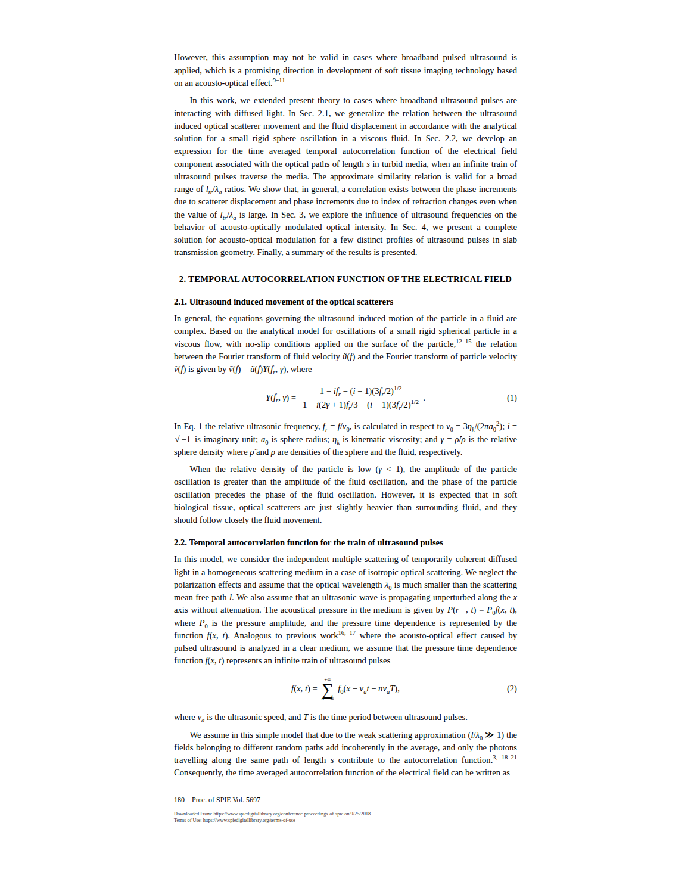However, this assumption may not be valid in cases where broadband pulsed ultrasound is applied, which is a promising direction in development of soft tissue imaging technology based on an acousto-optical effect.9–11
In this work, we extended present theory to cases where broadband ultrasound pulses are interacting with diffused light. In Sec. 2.1, we generalize the relation between the ultrasound induced optical scatterer movement and the fluid displacement in accordance with the analytical solution for a small rigid sphere oscillation in a viscous fluid. In Sec. 2.2, we develop an expression for the time averaged temporal autocorrelation function of the electrical field component associated with the optical paths of length s in turbid media, when an infinite train of ultrasound pulses traverse the media. The approximate similarity relation is valid for a broad range of ltr/λa ratios. We show that, in general, a correlation exists between the phase increments due to scatterer displacement and phase increments due to index of refraction changes even when the value of ltr/λa is large. In Sec. 3, we explore the influence of ultrasound frequencies on the behavior of acousto-optically modulated optical intensity. In Sec. 4, we present a complete solution for acousto-optical modulation for a few distinct profiles of ultrasound pulses in slab transmission geometry. Finally, a summary of the results is presented.
2. TEMPORAL AUTOCORRELATION FUNCTION OF THE ELECTRICAL FIELD
2.1. Ultrasound induced movement of the optical scatterers
In general, the equations governing the ultrasound induced motion of the particle in a fluid are complex. Based on the analytical model for oscillations of a small rigid spherical particle in a viscous flow, with no-slip conditions applied on the surface of the particle,12–15 the relation between the Fourier transform of fluid velocity ũ(f) and the Fourier transform of particle velocity ṽ(f) is given by ṽ(f) = ũ(f)Y(fr, γ), where
Y(fr, γ) = 1 − ifr − (i − 1)(3fr/2)1/2 1 − i(2γ + 1)fr/3 − (i − 1)(3fr/2)1/2 . (1)
In Eq. 1 the relative ultrasonic frequency, fr = f/ν0, is calculated in respect to ν0 = 3ηk/(2πa02); i = √−1 is imaginary unit; a0 is sphere radius; ηk is kinematic viscosity; and γ = ρ̂/ρ is the relative sphere density where ρ̂ and ρ are densities of the sphere and the fluid, respectively.
When the relative density of the particle is low (γ < 1), the amplitude of the particle oscillation is greater than the amplitude of the fluid oscillation, and the phase of the particle oscillation precedes the phase of the fluid oscillation. However, it is expected that in soft biological tissue, optical scatterers are just slightly heavier than surrounding fluid, and they should follow closely the fluid movement.
2.2. Temporal autocorrelation function for the train of ultrasound pulses
In this model, we consider the independent multiple scattering of temporarily coherent diffused light in a homogeneous scattering medium in a case of isotropic optical scattering. We neglect the polarization effects and assume that the optical wavelength λ0 is much smaller than the scattering mean free path l. We also assume that an ultrasonic wave is propagating unperturbed along the x axis without attenuation. The acoustical pressure in the medium is given by P(r⃗, t) = P0f(x, t), where P0 is the pressure amplitude, and the pressure time dependence is represented by the function f(x, t). Analogous to previous work16, 17 where the acousto-optical effect caused by pulsed ultrasound is analyzed in a clear medium, we assume that the pressure time dependence function f(x, t) represents an infinite train of ultrasound pulses
f(x, t) = +∞ ∑ n=−∞ f0(x − vat − nvaT), (2)
where va is the ultrasonic speed, and T is the time period between ultrasound pulses.
We assume in this simple model that due to the weak scattering approximation (l/λ0 ≫ 1) the fields belonging to different random paths add incoherently in the average, and only the photons travelling along the same path of length s contribute to the autocorrelation function.3, 18–21 Consequently, the time averaged autocorrelation function of the electrical field can be written as
180 Proc. of SPIE Vol. 5697
Downloaded From: https://www.spiedigitallibrary.org/conference-proceedings-of-spie on 9/25/2018
Terms of Use: https://www.spiedigitallibrary.org/terms-of-use